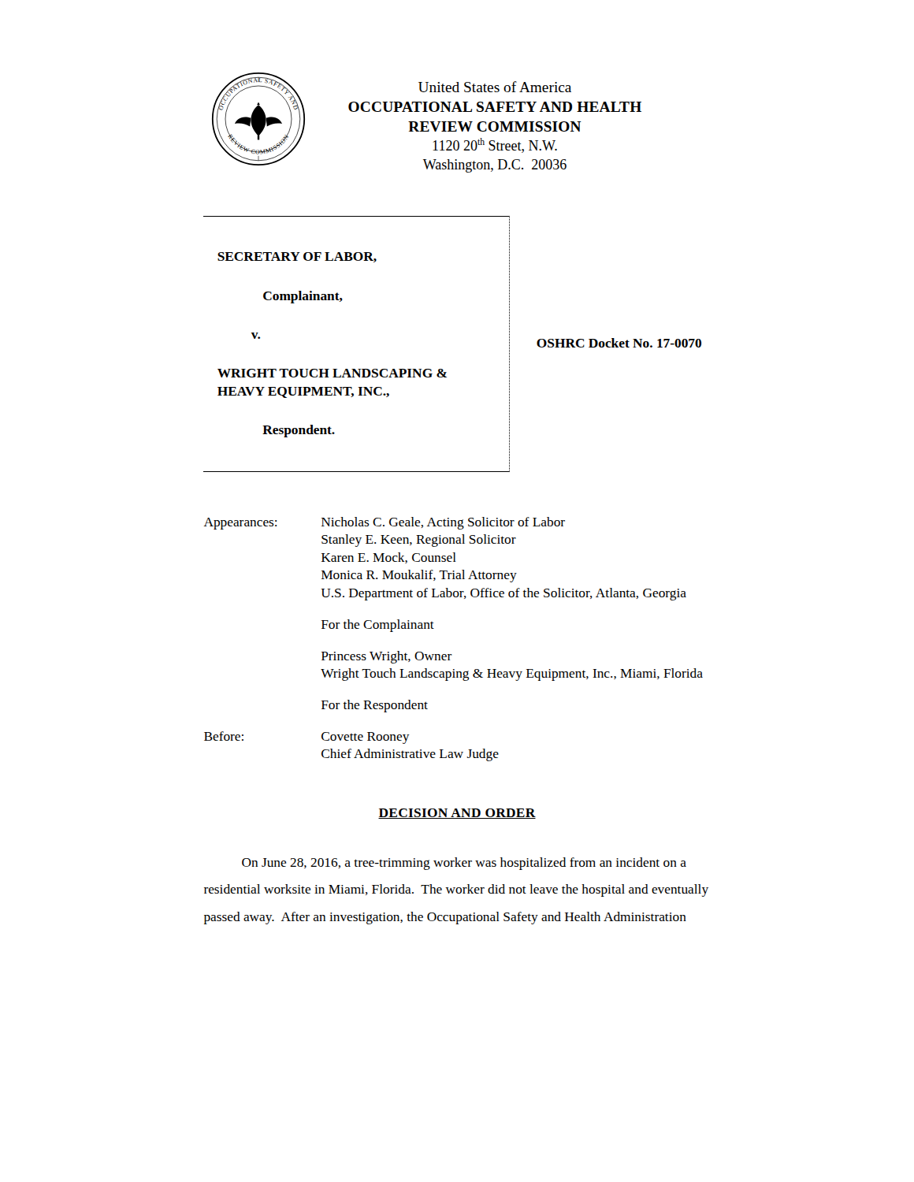OCCUPATIONAL SAFETY AND REVIEW COMMISSION
United States of America
OCCUPATIONAL SAFETY AND HEALTH REVIEW COMMISSION
1120 20th Street, N.W.
Washington, D.C. 20036
Secretary of Labor,
Complainant,
v.
Wright Touch Landscaping &
Heavy Equipment, Inc.,
Respondent.
OSHRC Docket No. 17-0070
Appearances:
Nicholas C. Geale, Acting Solicitor of Labor
Stanley E. Keen, Regional Solicitor
Karen E. Mock, Counsel
Monica R. Moukalif, Trial Attorney
U.S. Department of Labor, Office of the Solicitor, Atlanta, Georgia
For the Complainant
Princess Wright, Owner
Wright Touch Landscaping & Heavy Equipment, Inc., Miami, Florida
For the Respondent
Before:
Covette Rooney
Chief Administrative Law Judge
DECISION AND ORDER
On June 28, 2016, a tree-trimming worker was hospitalized from an incident on a residential worksite in Miami, Florida. The worker did not leave the hospital and eventually passed away. After an investigation, the Occupational Safety and Health Administration